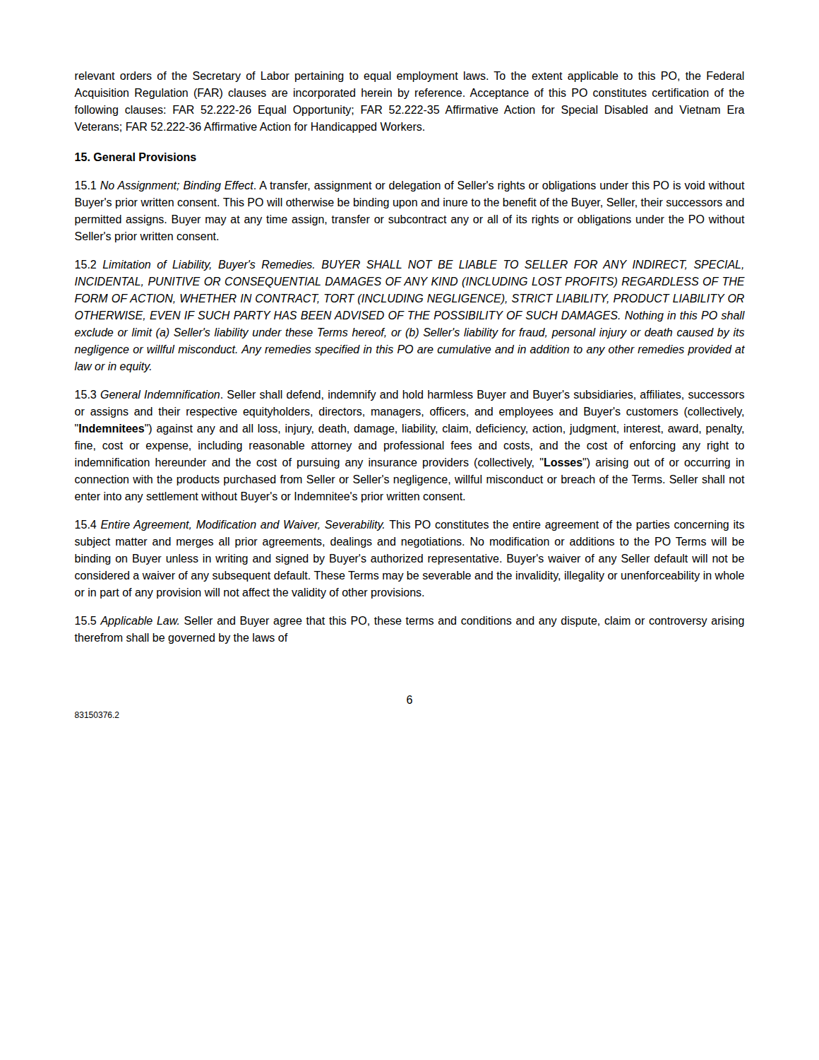relevant orders of the Secretary of Labor pertaining to equal employment laws. To the extent applicable to this PO, the Federal Acquisition Regulation (FAR) clauses are incorporated herein by reference. Acceptance of this PO constitutes certification of the following clauses: FAR 52.222-26 Equal Opportunity; FAR 52.222-35 Affirmative Action for Special Disabled and Vietnam Era Veterans; FAR 52.222-36 Affirmative Action for Handicapped Workers.
15. General Provisions
15.1 No Assignment; Binding Effect. A transfer, assignment or delegation of Seller's rights or obligations under this PO is void without Buyer's prior written consent. This PO will otherwise be binding upon and inure to the benefit of the Buyer, Seller, their successors and permitted assigns. Buyer may at any time assign, transfer or subcontract any or all of its rights or obligations under the PO without Seller's prior written consent.
15.2 Limitation of Liability, Buyer's Remedies. Buyer shall not be liable to Seller for any indirect, special, incidental, punitive or consequential damages of any kind (including lost profits) regardless of the form of action, whether in contract, tort (including negligence), strict liability, product liability or otherwise, even if such party has been advised of the possibility of such damages. Nothing in this PO shall exclude or limit (a) Seller's liability under these Terms hereof, or (b) Seller's liability for fraud, personal injury or death caused by its negligence or willful misconduct. Any remedies specified in this PO are cumulative and in addition to any other remedies provided at law or in equity.
15.3 General Indemnification. Seller shall defend, indemnify and hold harmless Buyer and Buyer's subsidiaries, affiliates, successors or assigns and their respective equityholders, directors, managers, officers, and employees and Buyer's customers (collectively, "Indemnitees") against any and all loss, injury, death, damage, liability, claim, deficiency, action, judgment, interest, award, penalty, fine, cost or expense, including reasonable attorney and professional fees and costs, and the cost of enforcing any right to indemnification hereunder and the cost of pursuing any insurance providers (collectively, "Losses") arising out of or occurring in connection with the products purchased from Seller or Seller's negligence, willful misconduct or breach of the Terms. Seller shall not enter into any settlement without Buyer's or Indemnitee's prior written consent.
15.4 Entire Agreement, Modification and Waiver, Severability. This PO constitutes the entire agreement of the parties concerning its subject matter and merges all prior agreements, dealings and negotiations. No modification or additions to the PO Terms will be binding on Buyer unless in writing and signed by Buyer's authorized representative. Buyer's waiver of any Seller default will not be considered a waiver of any subsequent default. These Terms may be severable and the invalidity, illegality or unenforceability in whole or in part of any provision will not affect the validity of other provisions.
15.5 Applicable Law. Seller and Buyer agree that this PO, these terms and conditions and any dispute, claim or controversy arising therefrom shall be governed by the laws of
6
83150376.2